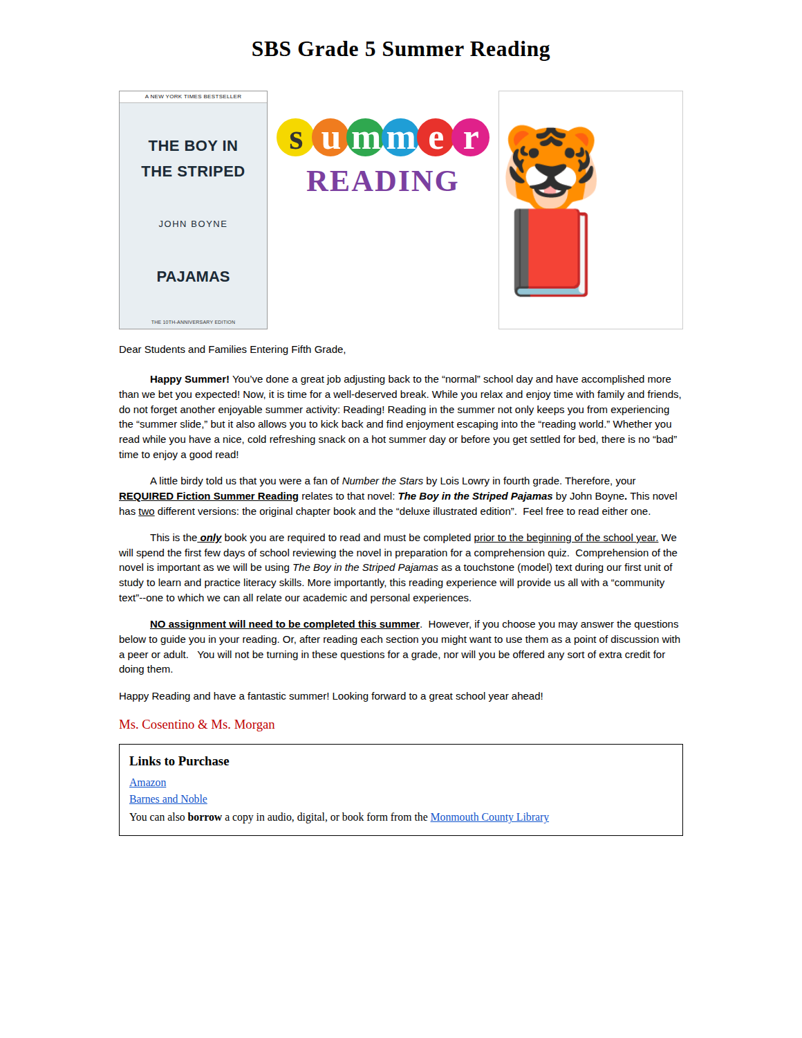SBS Grade 5 Summer Reading
A New York Times Bestseller
THE BOY IN
THE STRIPED
JOHN BOYNE
PAJAMAS
THE 10TH-ANNIVERSARY EDITION
summer
READING
🐯📕
Dear Students and Families Entering Fifth Grade,
Happy Summer! You’ve done a great job adjusting back to the “normal” school day and have accomplished more than we bet you expected! Now, it is time for a well-deserved break. While you relax and enjoy time with family and friends, do not forget another enjoyable summer activity: Reading! Reading in the summer not only keeps you from experiencing the “summer slide,” but it also allows you to kick back and find enjoyment escaping into the “reading world.” Whether you read while you have a nice, cold refreshing snack on a hot summer day or before you get settled for bed, there is no “bad” time to enjoy a good read!
A little birdy told us that you were a fan of Number the Stars by Lois Lowry in fourth grade. Therefore, your REQUIRED Fiction Summer Reading relates to that novel: The Boy in the Striped Pajamas by John Boyne. This novel has two different versions: the original chapter book and the “deluxe illustrated edition”. Feel free to read either one.
This is the only book you are required to read and must be completed prior to the beginning of the school year. We will spend the first few days of school reviewing the novel in preparation for a comprehension quiz. Comprehension of the novel is important as we will be using The Boy in the Striped Pajamas as a touchstone (model) text during our first unit of study to learn and practice literacy skills. More importantly, this reading experience will provide us all with a “community text”--one to which we can all relate our academic and personal experiences.
NO assignment will need to be completed this summer. However, if you choose you may answer the questions below to guide you in your reading. Or, after reading each section you might want to use them as a point of discussion with a peer or adult. You will not be turning in these questions for a grade, nor will you be offered any sort of extra credit for doing them.
Happy Reading and have a fantastic summer! Looking forward to a great school year ahead!
Ms. Cosentino & Ms. Morgan
Links to Purchase
Amazon
Barnes and Noble
You can also borrow a copy in audio, digital, or book form from the Monmouth County Library